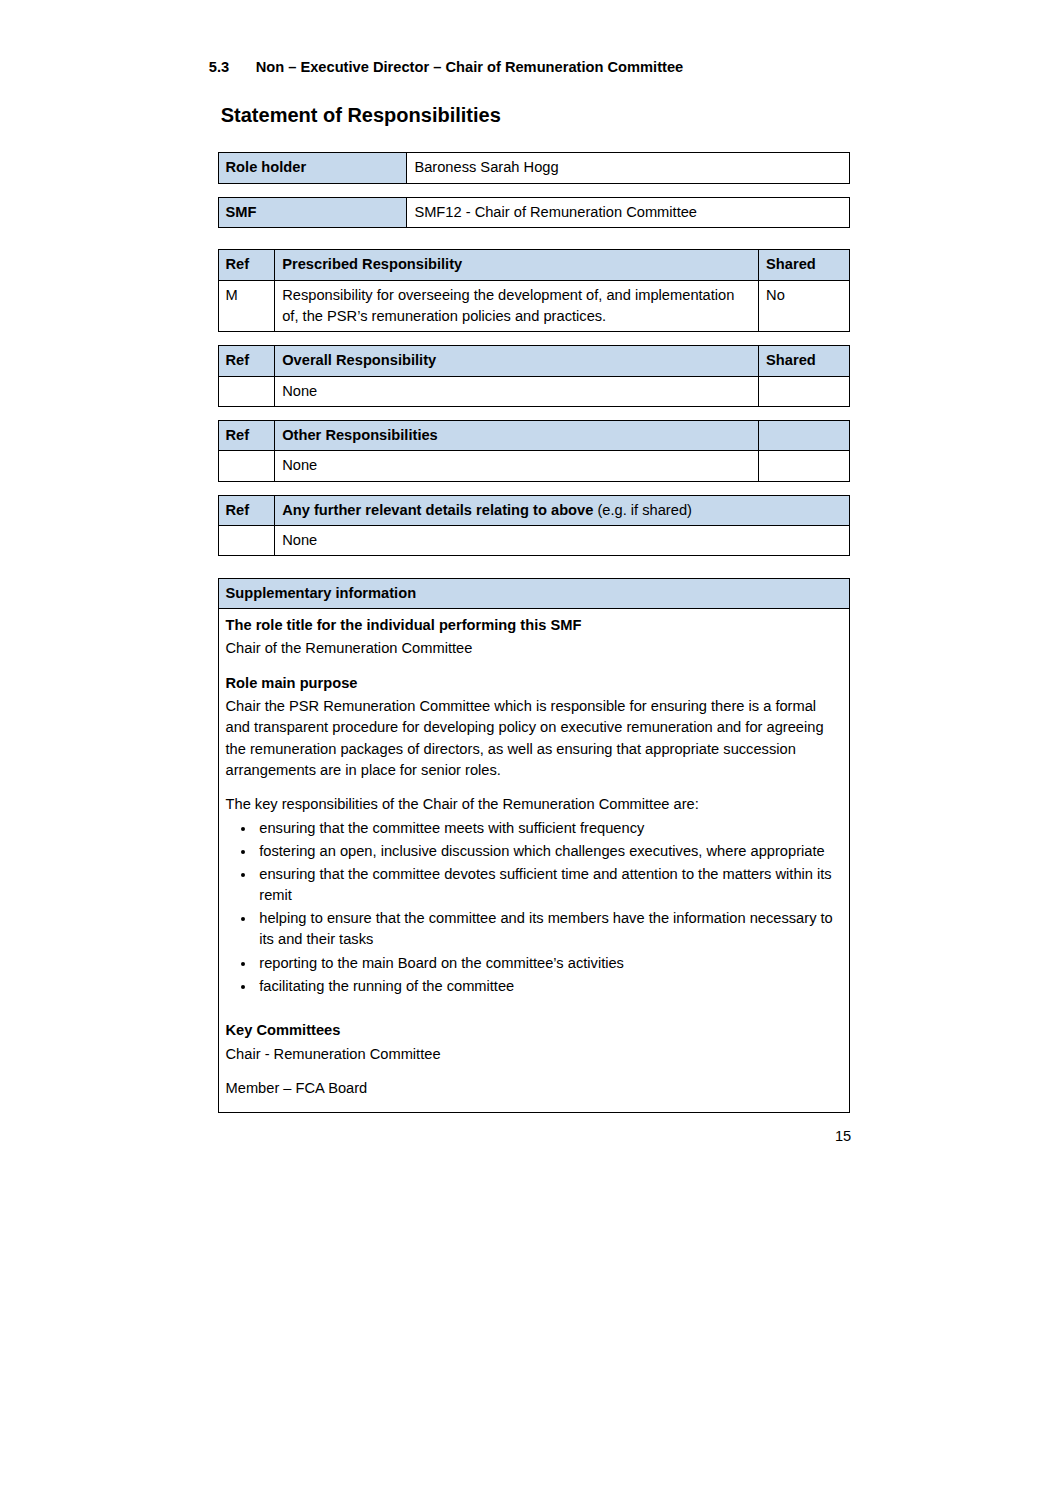5.3 Non – Executive Director – Chair of Remuneration Committee
Statement of Responsibilities
| Role holder | Baroness Sarah Hogg |
| SMF | SMF12 - Chair of Remuneration Committee |
| Ref | Prescribed Responsibility | Shared |
| M | Responsibility for overseeing the development of, and implementation of, the PSR’s remuneration policies and practices. | No |
| Ref | Overall Responsibility | Shared |
| | None | |
| Ref | Other Responsibilities | |
| | None | |
| Ref | Any further relevant details relating to above (e.g. if shared) |
| | None |
Supplementary information
The role title for the individual performing this SMF
Chair of the Remuneration Committee
Role main purpose
Chair the PSR Remuneration Committee which is responsible for ensuring there is a formal and transparent procedure for developing policy on executive remuneration and for agreeing the remuneration packages of directors, as well as ensuring that appropriate succession arrangements are in place for senior roles.
The key responsibilities of the Chair of the Remuneration Committee are:
ensuring that the committee meets with sufficient frequency
fostering an open, inclusive discussion which challenges executives, where appropriate
ensuring that the committee devotes sufficient time and attention to the matters within its remit
helping to ensure that the committee and its members have the information necessary to its and their tasks
reporting to the main Board on the committee’s activities
facilitating the running of the committee
Key Committees
Chair - Remuneration Committee
Member – FCA Board
15